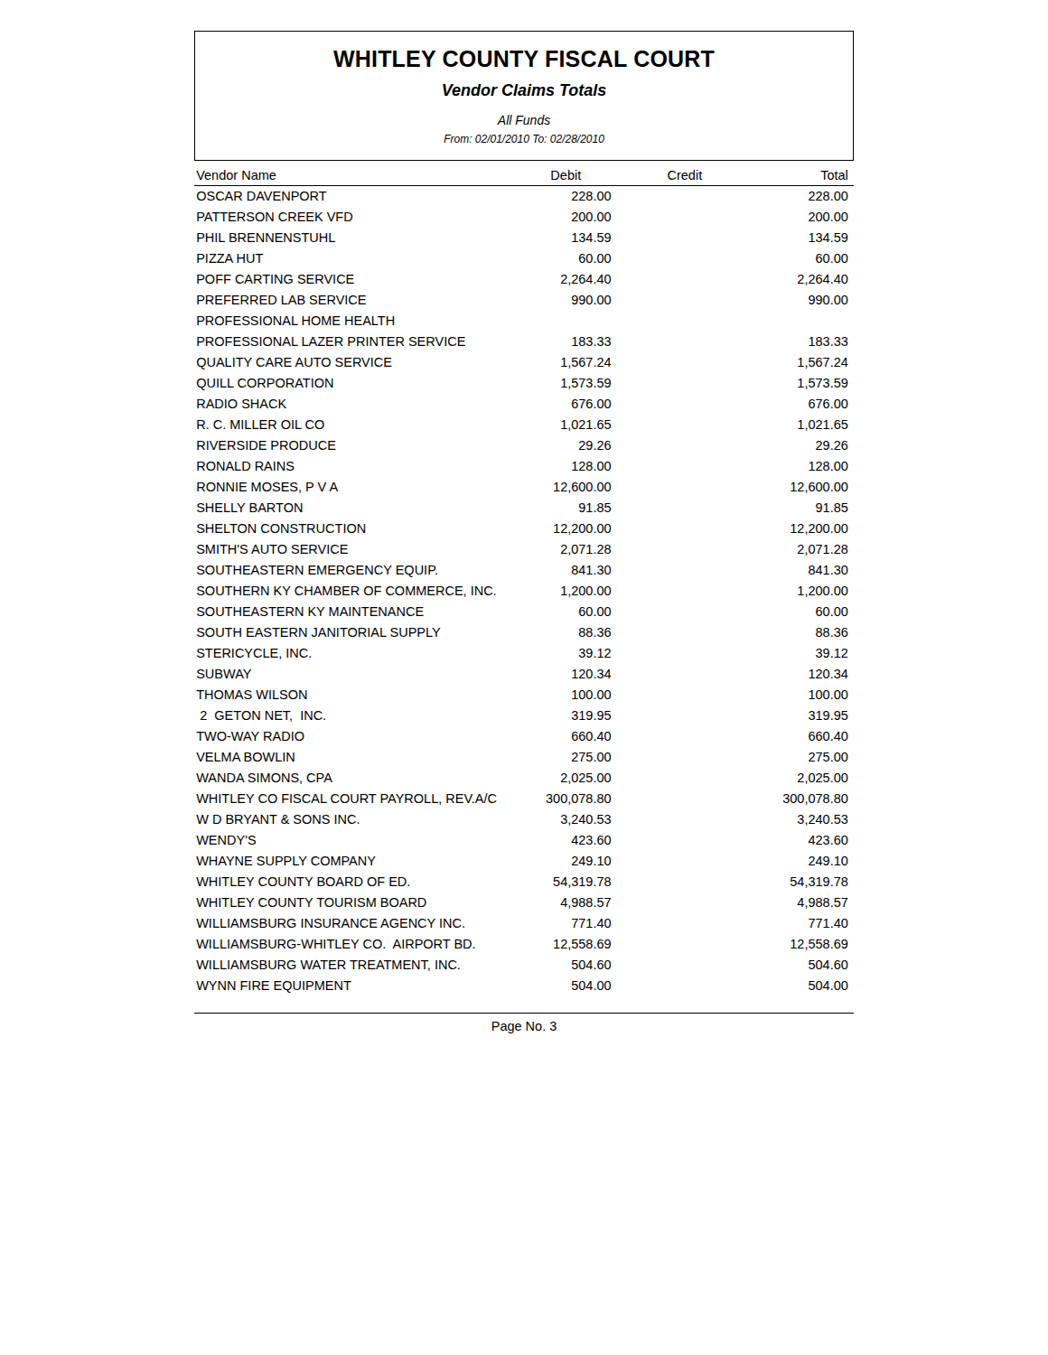WHITLEY COUNTY FISCAL COURT
Vendor Claims Totals
All Funds
From: 02/01/2010 To: 02/28/2010
| Vendor Name | Debit | Credit | Total |
| --- | --- | --- | --- |
| OSCAR DAVENPORT | 228.00 | | 228.00 |
| PATTERSON CREEK VFD | 200.00 | | 200.00 |
| PHIL BRENNENSTUHL | 134.59 | | 134.59 |
| PIZZA HUT | 60.00 | | 60.00 |
| POFF CARTING SERVICE | 2,264.40 | | 2,264.40 |
| PREFERRED LAB SERVICE | 990.00 | | 990.00 |
| PROFESSIONAL HOME HEALTH | | | |
| PROFESSIONAL LAZER PRINTER SERVICE | 183.33 | | 183.33 |
| QUALITY CARE AUTO SERVICE | 1,567.24 | | 1,567.24 |
| QUILL CORPORATION | 1,573.59 | | 1,573.59 |
| RADIO SHACK | 676.00 | | 676.00 |
| R. C. MILLER OIL CO | 1,021.65 | | 1,021.65 |
| RIVERSIDE PRODUCE | 29.26 | | 29.26 |
| RONALD RAINS | 128.00 | | 128.00 |
| RONNIE MOSES, P V A | 12,600.00 | | 12,600.00 |
| SHELLY BARTON | 91.85 | | 91.85 |
| SHELTON CONSTRUCTION | 12,200.00 | | 12,200.00 |
| SMITH'S AUTO SERVICE | 2,071.28 | | 2,071.28 |
| SOUTHEASTERN EMERGENCY EQUIP. | 841.30 | | 841.30 |
| SOUTHERN KY CHAMBER OF COMMERCE, INC. | 1,200.00 | | 1,200.00 |
| SOUTHEASTERN KY MAINTENANCE | 60.00 | | 60.00 |
| SOUTH EASTERN JANITORIAL SUPPLY | 88.36 | | 88.36 |
| STERICYCLE, INC. | 39.12 | | 39.12 |
| SUBWAY | 120.34 | | 120.34 |
| THOMAS WILSON | 100.00 | | 100.00 |
| 2 GETON NET, INC. | 319.95 | | 319.95 |
| TWO-WAY RADIO | 660.40 | | 660.40 |
| VELMA BOWLIN | 275.00 | | 275.00 |
| WANDA SIMONS, CPA | 2,025.00 | | 2,025.00 |
| WHITLEY CO FISCAL COURT PAYROLL, REV.A/C | 300,078.80 | | 300,078.80 |
| W D BRYANT & SONS INC. | 3,240.53 | | 3,240.53 |
| WENDY'S | 423.60 | | 423.60 |
| WHAYNE SUPPLY COMPANY | 249.10 | | 249.10 |
| WHITLEY COUNTY BOARD OF ED. | 54,319.78 | | 54,319.78 |
| WHITLEY COUNTY TOURISM BOARD | 4,988.57 | | 4,988.57 |
| WILLIAMSBURG INSURANCE AGENCY INC. | 771.40 | | 771.40 |
| WILLIAMSBURG-WHITLEY CO. AIRPORT BD. | 12,558.69 | | 12,558.69 |
| WILLIAMSBURG WATER TREATMENT, INC. | 504.60 | | 504.60 |
| WYNN FIRE EQUIPMENT | 504.00 | | 504.00 |
Page No. 3